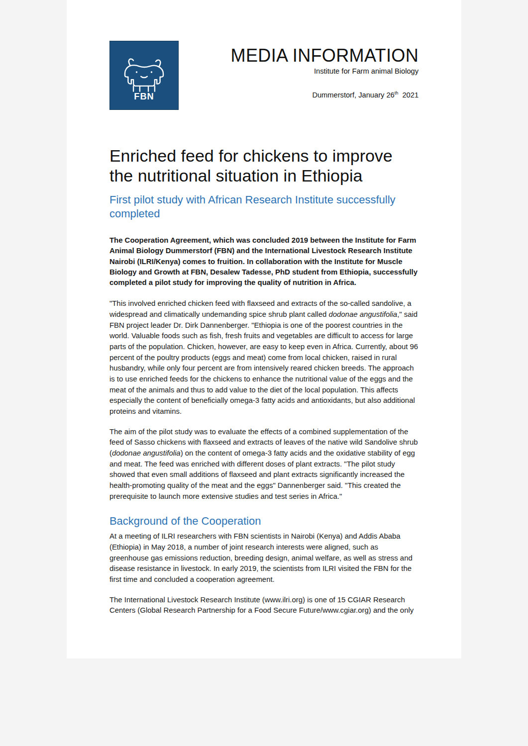FBN
MEDIA INFORMATION
Institute for Farm animal Biology
Dummerstorf, January 26th 2021
Enriched feed for chickens to improve the nutritional situation in Ethiopia
First pilot study with African Research Institute successfully completed
The Cooperation Agreement, which was concluded 2019 between the Institute for Farm Animal Biology Dummerstorf (FBN) and the International Livestock Research Institute Nairobi (ILRI/Kenya) comes to fruition. In collaboration with the Institute for Muscle Biology and Growth at FBN, Desalew Tadesse, PhD student from Ethiopia, successfully completed a pilot study for improving the quality of nutrition in Africa.
"This involved enriched chicken feed with flaxseed and extracts of the so-called sandolive, a widespread and climatically undemanding spice shrub plant called dodonae angustifolia," said FBN project leader Dr. Dirk Dannenberger. "Ethiopia is one of the poorest countries in the world. Valuable foods such as fish, fresh fruits and vegetables are difficult to access for large parts of the population. Chicken, however, are easy to keep even in Africa. Currently, about 96 percent of the poultry products (eggs and meat) come from local chicken, raised in rural husbandry, while only four percent are from intensively reared chicken breeds. The approach is to use enriched feeds for the chickens to enhance the nutritional value of the eggs and the meat of the animals and thus to add value to the diet of the local population. This affects especially the content of beneficially omega-3 fatty acids and antioxidants, but also additional proteins and vitamins.
The aim of the pilot study was to evaluate the effects of a combined supplementation of the feed of Sasso chickens with flaxseed and extracts of leaves of the native wild Sandolive shrub (dodonae angustifolia) on the content of omega-3 fatty acids and the oxidative stability of egg and meat. The feed was enriched with different doses of plant extracts. "The pilot study showed that even small additions of flaxseed and plant extracts significantly increased the health-promoting quality of the meat and the eggs" Dannenberger said. "This created the prerequisite to launch more extensive studies and test series in Africa."
Background of the Cooperation
At a meeting of ILRI researchers with FBN scientists in Nairobi (Kenya) and Addis Ababa (Ethiopia) in May 2018, a number of joint research interests were aligned, such as greenhouse gas emissions reduction, breeding design, animal welfare, as well as stress and disease resistance in livestock. In early 2019, the scientists from ILRI visited the FBN for the first time and concluded a cooperation agreement.
The International Livestock Research Institute (www.ilri.org) is one of 15 CGIAR Research Centers (Global Research Partnership for a Food Secure Future/www.cgiar.org) and the only